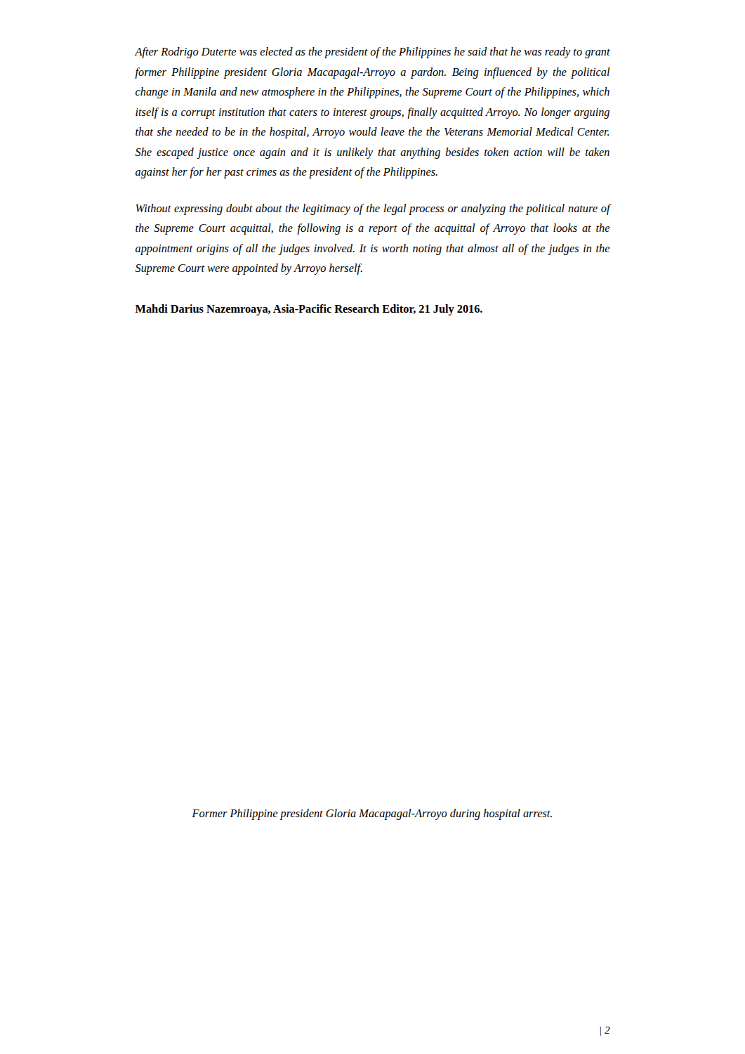After Rodrigo Duterte was elected as the president of the Philippines he said that he was ready to grant former Philippine president Gloria Macapagal-Arroyo a pardon. Being influenced by the political change in Manila and new atmosphere in the Philippines, the Supreme Court of the Philippines, which itself is a corrupt institution that caters to interest groups, finally acquitted Arroyo. No longer arguing that she needed to be in the hospital, Arroyo would leave the the Veterans Memorial Medical Center. She escaped justice once again and it is unlikely that anything besides token action will be taken against her for her past crimes as the president of the Philippines.
Without expressing doubt about the legitimacy of the legal process or analyzing the political nature of the Supreme Court acquittal, the following is a report of the acquittal of Arroyo that looks at the appointment origins of all the judges involved. It is worth noting that almost all of the judges in the Supreme Court were appointed by Arroyo herself.
Mahdi Darius Nazemroaya, Asia-Pacific Research Editor, 21 July 2016.
Former Philippine president Gloria Macapagal-Arroyo during hospital arrest.
| 2